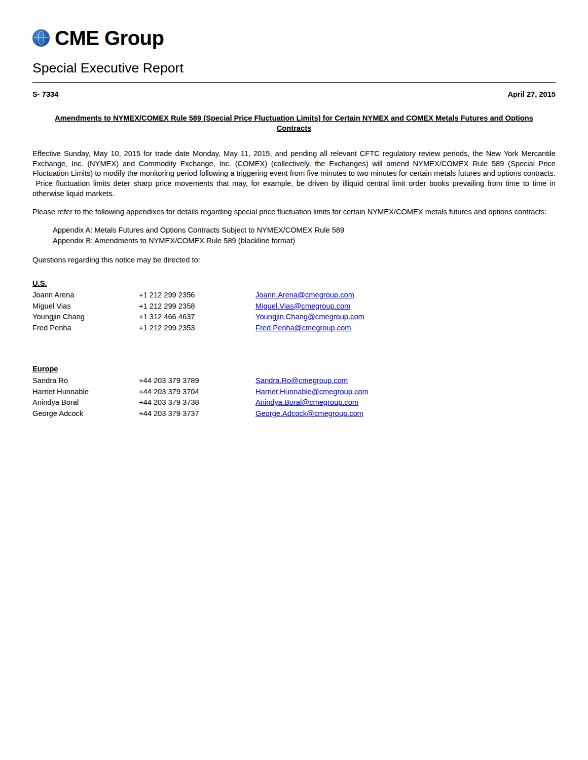CME Group
Special Executive Report
S- 7334 April 27, 2015
Amendments to NYMEX/COMEX Rule 589 (Special Price Fluctuation Limits) for Certain NYMEX and COMEX Metals Futures and Options Contracts
Effective Sunday, May 10, 2015 for trade date Monday, May 11, 2015, and pending all relevant CFTC regulatory review periods, the New York Mercantile Exchange, Inc. (NYMEX) and Commodity Exchange, Inc. (COMEX) (collectively, the Exchanges) will amend NYMEX/COMEX Rule 589 (Special Price Fluctuation Limits) to modify the monitoring period following a triggering event from five minutes to two minutes for certain metals futures and options contracts. Price fluctuation limits deter sharp price movements that may, for example, be driven by illiquid central limit order books prevailing from time to time in otherwise liquid markets.
Please refer to the following appendixes for details regarding special price fluctuation limits for certain NYMEX/COMEX metals futures and options contracts:
Appendix A: Metals Futures and Options Contracts Subject to NYMEX/COMEX Rule 589
Appendix B: Amendments to NYMEX/COMEX Rule 589 (blackline format)
Questions regarding this notice may be directed to:
U.S.
| Joann Arena | +1 212 299 2356 | Joann.Arena@cmegroup.com |
| Miguel Vias | +1 212 299 2358 | Miguel.Vias@cmegroup.com |
| Youngjin Chang | +1 312 466 4637 | Youngjin.Chang@cmegroup.com |
| Fred Penha | +1 212 299 2353 | Fred.Penha@cmegroup.com |
Europe
| Sandra Ro | +44 203 379 3789 | Sandra.Ro@cmegroup.com |
| Harriet Hunnable | +44 203 379 3704 | Harriet.Hunnable@cmegroup.com |
| Anindya Boral | +44 203 379 3738 | Anindya.Boral@cmegroup.com |
| George Adcock | +44 203 379 3737 | George.Adcock@cmegroup.com |